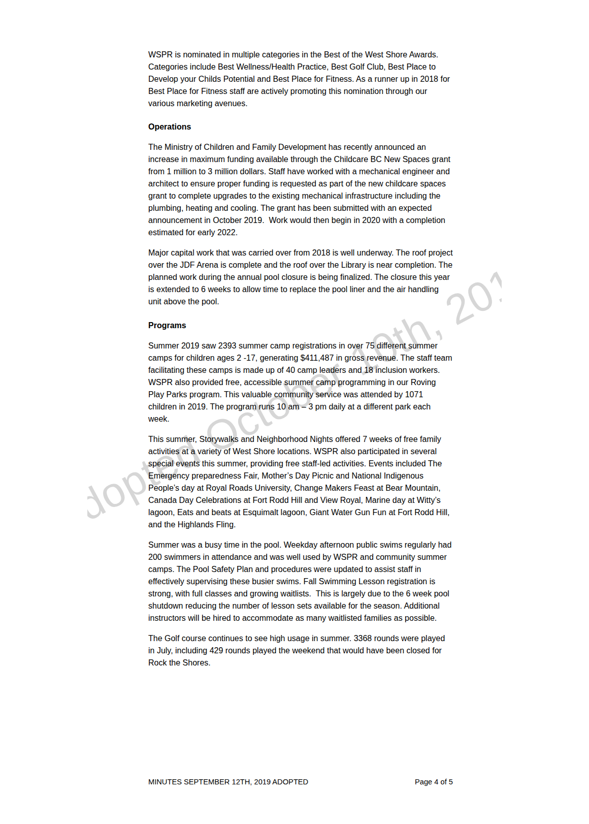Adopted October 10th, 2019
WSPR is nominated in multiple categories in the Best of the West Shore Awards. Categories include Best Wellness/Health Practice, Best Golf Club, Best Place to Develop your Childs Potential and Best Place for Fitness. As a runner up in 2018 for Best Place for Fitness staff are actively promoting this nomination through our various marketing avenues.
Operations
The Ministry of Children and Family Development has recently announced an increase in maximum funding available through the Childcare BC New Spaces grant from 1 million to 3 million dollars. Staff have worked with a mechanical engineer and architect to ensure proper funding is requested as part of the new childcare spaces grant to complete upgrades to the existing mechanical infrastructure including the plumbing, heating and cooling. The grant has been submitted with an expected announcement in October 2019. Work would then begin in 2020 with a completion estimated for early 2022.
Major capital work that was carried over from 2018 is well underway. The roof project over the JDF Arena is complete and the roof over the Library is near completion. The planned work during the annual pool closure is being finalized. The closure this year is extended to 6 weeks to allow time to replace the pool liner and the air handling unit above the pool.
Programs
Summer 2019 saw 2393 summer camp registrations in over 75 different summer camps for children ages 2 -17, generating $411,487 in gross revenue. The staff team facilitating these camps is made up of 40 camp leaders and 18 inclusion workers. WSPR also provided free, accessible summer camp programming in our Roving Play Parks program. This valuable community service was attended by 1071 children in 2019. The program runs 10 am – 3 pm daily at a different park each week.
This summer, Storywalks and Neighborhood Nights offered 7 weeks of free family activities at a variety of West Shore locations. WSPR also participated in several special events this summer, providing free staff-led activities. Events included The Emergency preparedness Fair, Mother’s Day Picnic and National Indigenous People’s day at Royal Roads University, Change Makers Feast at Bear Mountain, Canada Day Celebrations at Fort Rodd Hill and View Royal, Marine day at Witty’s lagoon, Eats and beats at Esquimalt lagoon, Giant Water Gun Fun at Fort Rodd Hill, and the Highlands Fling.
Summer was a busy time in the pool. Weekday afternoon public swims regularly had 200 swimmers in attendance and was well used by WSPR and community summer camps. The Pool Safety Plan and procedures were updated to assist staff in effectively supervising these busier swims. Fall Swimming Lesson registration is strong, with full classes and growing waitlists. This is largely due to the 6 week pool shutdown reducing the number of lesson sets available for the season. Additional instructors will be hired to accommodate as many waitlisted families as possible.
The Golf course continues to see high usage in summer. 3368 rounds were played in July, including 429 rounds played the weekend that would have been closed for Rock the Shores.
MINUTES SEPTEMBER 12TH, 2019 ADOPTED
Page 4 of 5